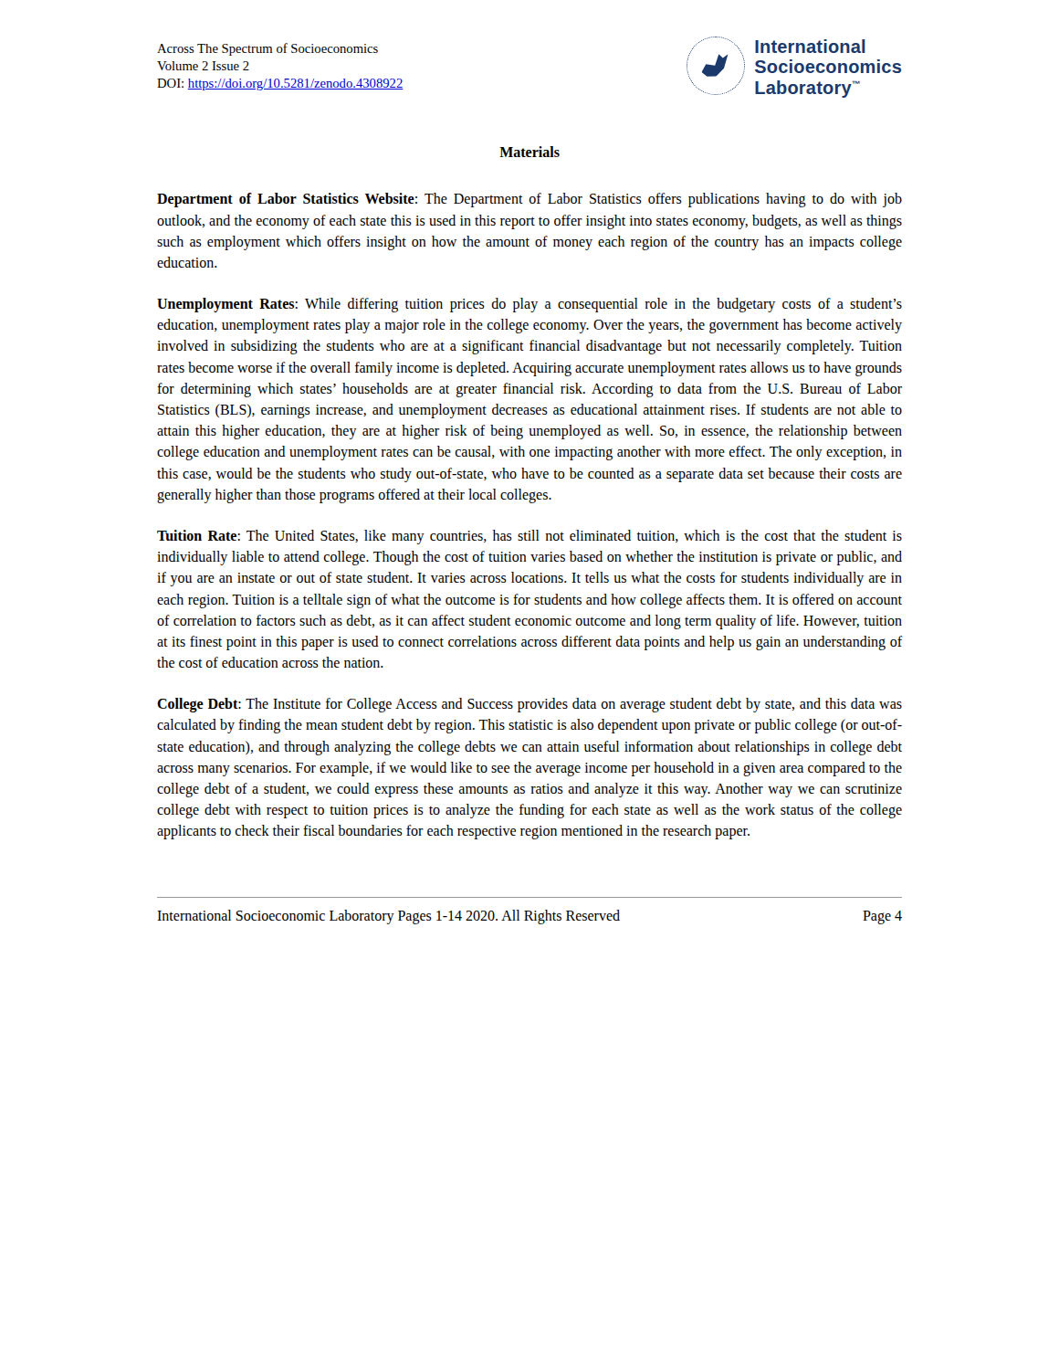Across The Spectrum of Socioeconomics
Volume 2 Issue 2
DOI: https://doi.org/10.5281/zenodo.4308922
International
Socioeconomics
Laboratory™
Materials
Department of Labor Statistics Website: The Department of Labor Statistics offers publications having to do with job outlook, and the economy of each state this is used in this report to offer insight into states economy, budgets, as well as things such as employment which offers insight on how the amount of money each region of the country has an impacts college education.
Unemployment Rates: While differing tuition prices do play a consequential role in the budgetary costs of a student’s education, unemployment rates play a major role in the college economy. Over the years, the government has become actively involved in subsidizing the students who are at a significant financial disadvantage but not necessarily completely. Tuition rates become worse if the overall family income is depleted. Acquiring accurate unemployment rates allows us to have grounds for determining which states’ households are at greater financial risk. According to data from the U.S. Bureau of Labor Statistics (BLS), earnings increase, and unemployment decreases as educational attainment rises. If students are not able to attain this higher education, they are at higher risk of being unemployed as well. So, in essence, the relationship between college education and unemployment rates can be causal, with one impacting another with more effect. The only exception, in this case, would be the students who study out-of-state, who have to be counted as a separate data set because their costs are generally higher than those programs offered at their local colleges.
Tuition Rate: The United States, like many countries, has still not eliminated tuition, which is the cost that the student is individually liable to attend college. Though the cost of tuition varies based on whether the institution is private or public, and if you are an instate or out of state student. It varies across locations. It tells us what the costs for students individually are in each region. Tuition is a telltale sign of what the outcome is for students and how college affects them. It is offered on account of correlation to factors such as debt, as it can affect student economic outcome and long term quality of life. However, tuition at its finest point in this paper is used to connect correlations across different data points and help us gain an understanding of the cost of education across the nation.
College Debt: The Institute for College Access and Success provides data on average student debt by state, and this data was calculated by finding the mean student debt by region. This statistic is also dependent upon private or public college (or out-of-state education), and through analyzing the college debts we can attain useful information about relationships in college debt across many scenarios. For example, if we would like to see the average income per household in a given area compared to the college debt of a student, we could express these amounts as ratios and analyze it this way. Another way we can scrutinize college debt with respect to tuition prices is to analyze the funding for each state as well as the work status of the college applicants to check their fiscal boundaries for each respective region mentioned in the research paper.
International Socioeconomic Laboratory Pages 1-14 2020. All Rights Reserved Page 4